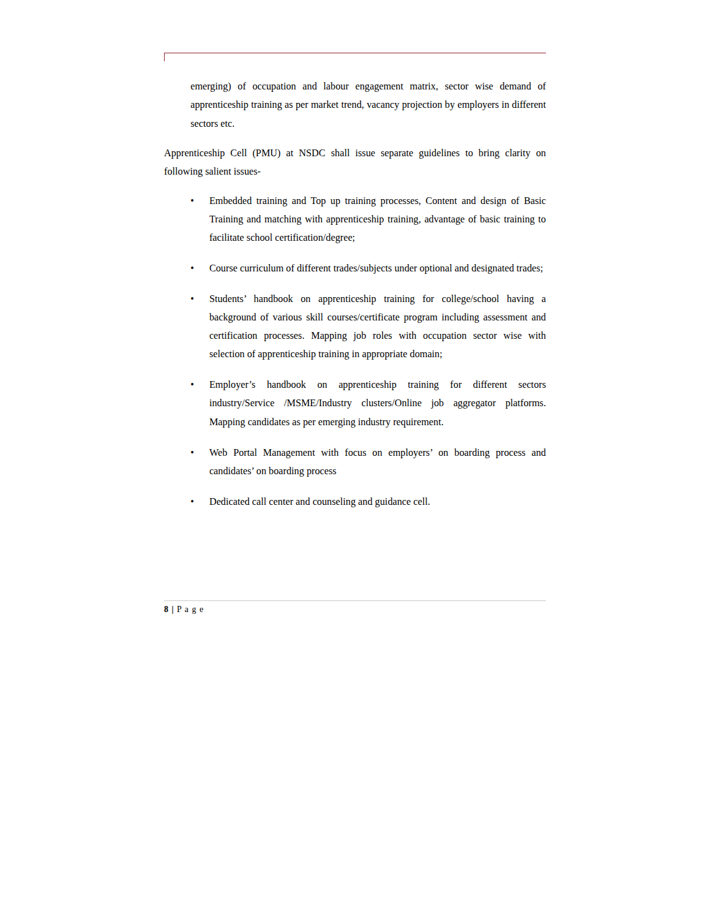emerging) of occupation and labour engagement matrix, sector wise demand of apprenticeship training as per market trend, vacancy projection by employers in different sectors etc.
Apprenticeship Cell (PMU) at NSDC shall issue separate guidelines to bring clarity on following salient issues-
Embedded training and Top up training processes, Content and design of Basic Training and matching with apprenticeship training, advantage of basic training to facilitate school certification/degree;
Course curriculum of different trades/subjects under optional and designated trades;
Students’ handbook on apprenticeship training for college/school having a background of various skill courses/certificate program including assessment and certification processes. Mapping job roles with occupation sector wise with selection of apprenticeship training in appropriate domain;
Employer’s handbook on apprenticeship training for different sectors industry/Service /MSME/Industry clusters/Online job aggregator platforms. Mapping candidates as per emerging industry requirement.
Web Portal Management with focus on employers’ on boarding process and candidates’ on boarding process
Dedicated call center and counseling and guidance cell.
8 | P a g e